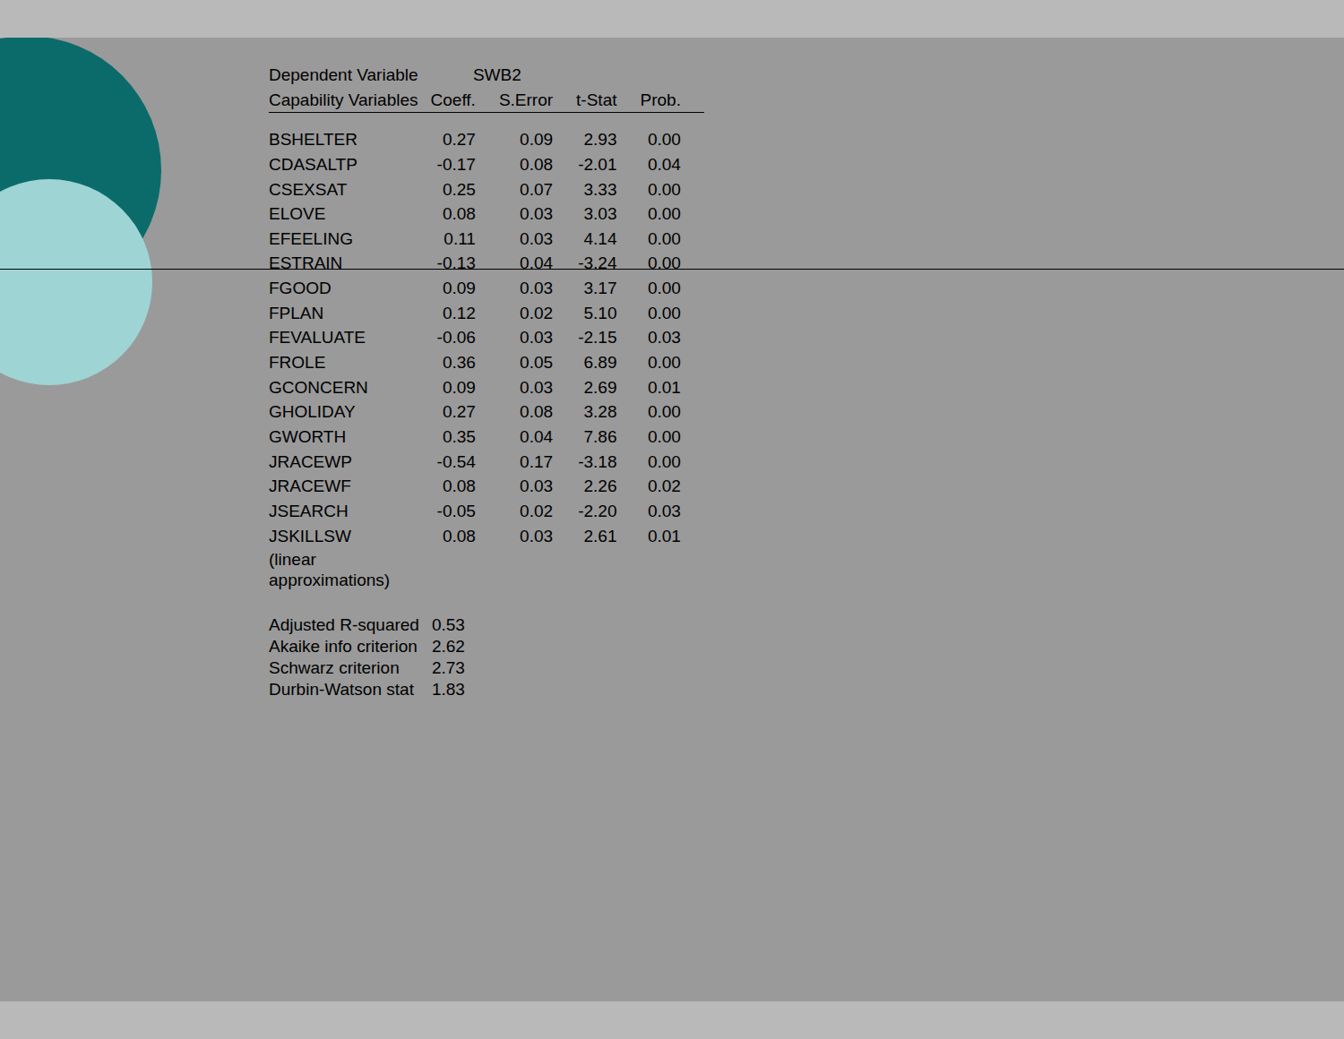| Dependent Variable | SWB2 | | |
| Capability Variables | Coeff. | S.Error | t-Stat | Prob. |
| BSHELTER | 0.27 | 0.09 | 2.93 | 0.00 |
| CDASALTP | -0.17 | 0.08 | -2.01 | 0.04 |
| CSEXSAT | 0.25 | 0.07 | 3.33 | 0.00 |
| ELOVE | 0.08 | 0.03 | 3.03 | 0.00 |
| EFEELING | 0.11 | 0.03 | 4.14 | 0.00 |
| ESTRAIN | -0.13 | 0.04 | -3.24 | 0.00 |
| FGOOD | 0.09 | 0.03 | 3.17 | 0.00 |
| FPLAN | 0.12 | 0.02 | 5.10 | 0.00 |
| FEVALUATE | -0.06 | 0.03 | -2.15 | 0.03 |
| FROLE | 0.36 | 0.05 | 6.89 | 0.00 |
| GCONCERN | 0.09 | 0.03 | 2.69 | 0.01 |
| GHOLIDAY | 0.27 | 0.08 | 3.28 | 0.00 |
| GWORTH | 0.35 | 0.04 | 7.86 | 0.00 |
| JRACEWP | -0.54 | 0.17 | -3.18 | 0.00 |
| JRACEWF | 0.08 | 0.03 | 2.26 | 0.02 |
| JSEARCH | -0.05 | 0.02 | -2.20 | 0.03 |
| JSKILLSW | 0.08 | 0.03 | 2.61 | 0.01 |
(linear
approximations)
| Adjusted R-squared | 0.53 |
| Akaike info criterion | 2.62 |
| Schwarz criterion | 2.73 |
| Durbin-Watson stat | 1.83 |